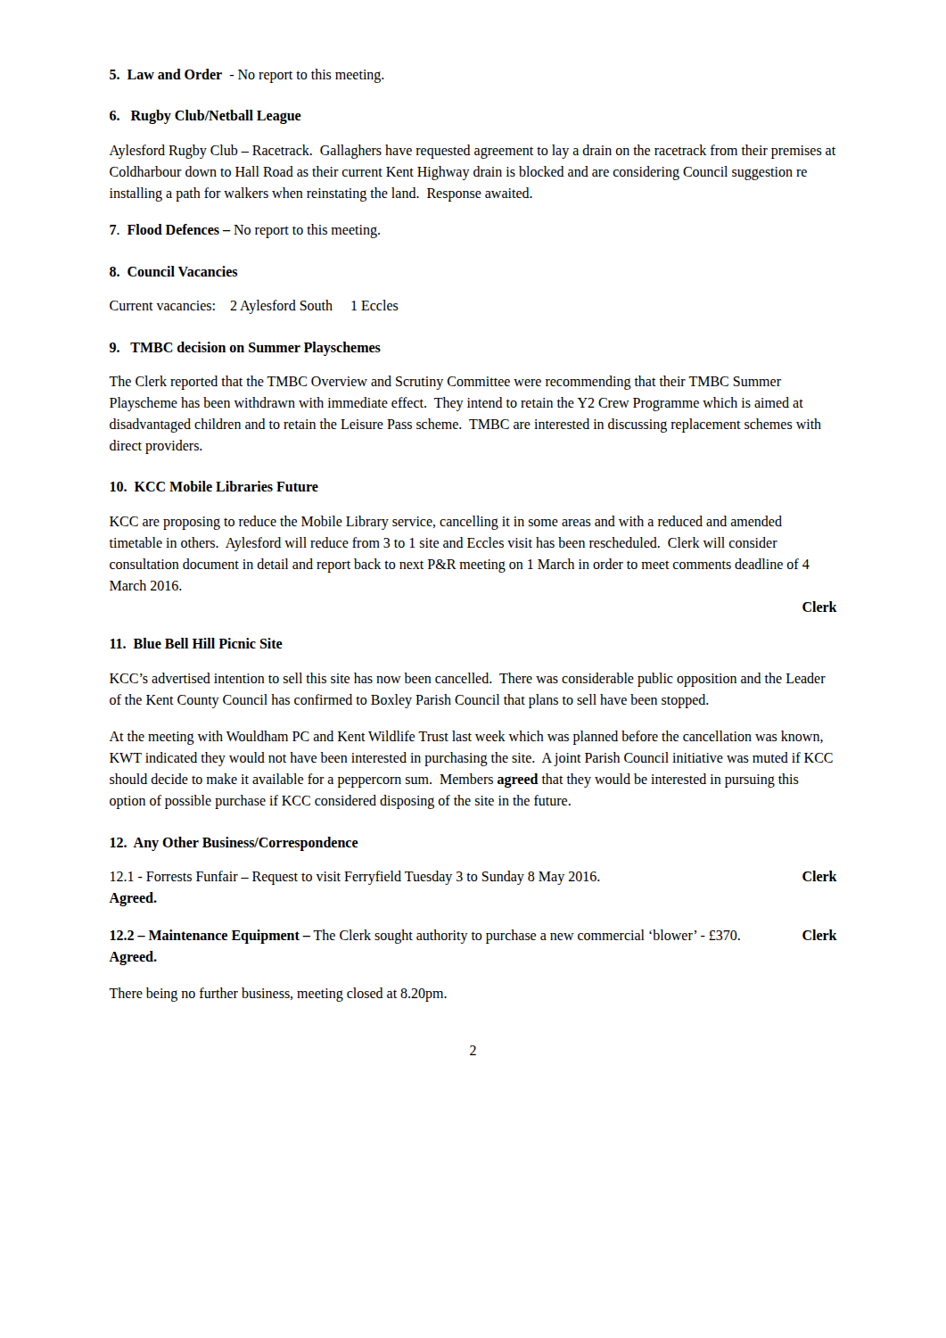5. Law and Order - No report to this meeting.
6. Rugby Club/Netball League
Aylesford Rugby Club – Racetrack. Gallaghers have requested agreement to lay a drain on the racetrack from their premises at Coldharbour down to Hall Road as their current Kent Highway drain is blocked and are considering Council suggestion re installing a path for walkers when reinstating the land. Response awaited.
7. Flood Defences – No report to this meeting.
8. Council Vacancies
Current vacancies: 2 Aylesford South 1 Eccles
9. TMBC decision on Summer Playschemes
The Clerk reported that the TMBC Overview and Scrutiny Committee were recommending that their TMBC Summer Playscheme has been withdrawn with immediate effect. They intend to retain the Y2 Crew Programme which is aimed at disadvantaged children and to retain the Leisure Pass scheme. TMBC are interested in discussing replacement schemes with direct providers.
10. KCC Mobile Libraries Future
KCC are proposing to reduce the Mobile Library service, cancelling it in some areas and with a reduced and amended timetable in others. Aylesford will reduce from 3 to 1 site and Eccles visit has been rescheduled. Clerk will consider consultation document in detail and report back to next P&R meeting on 1 March in order to meet comments deadline of 4 March 2016.
Clerk
11. Blue Bell Hill Picnic Site
KCC’s advertised intention to sell this site has now been cancelled. There was considerable public opposition and the Leader of the Kent County Council has confirmed to Boxley Parish Council that plans to sell have been stopped.
At the meeting with Wouldham PC and Kent Wildlife Trust last week which was planned before the cancellation was known, KWT indicated they would not have been interested in purchasing the site. A joint Parish Council initiative was muted if KCC should decide to make it available for a peppercorn sum. Members agreed that they would be interested in pursuing this option of possible purchase if KCC considered disposing of the site in the future.
12. Any Other Business/Correspondence
12.1 - Forrests Funfair – Request to visit Ferryfield Tuesday 3 to Sunday 8 May 2016.
Agreed.
Clerk
12.2 – Maintenance Equipment – The Clerk sought authority to purchase a new commercial ‘blower’ - £370. Agreed.
Clerk
There being no further business, meeting closed at 8.20pm.
2